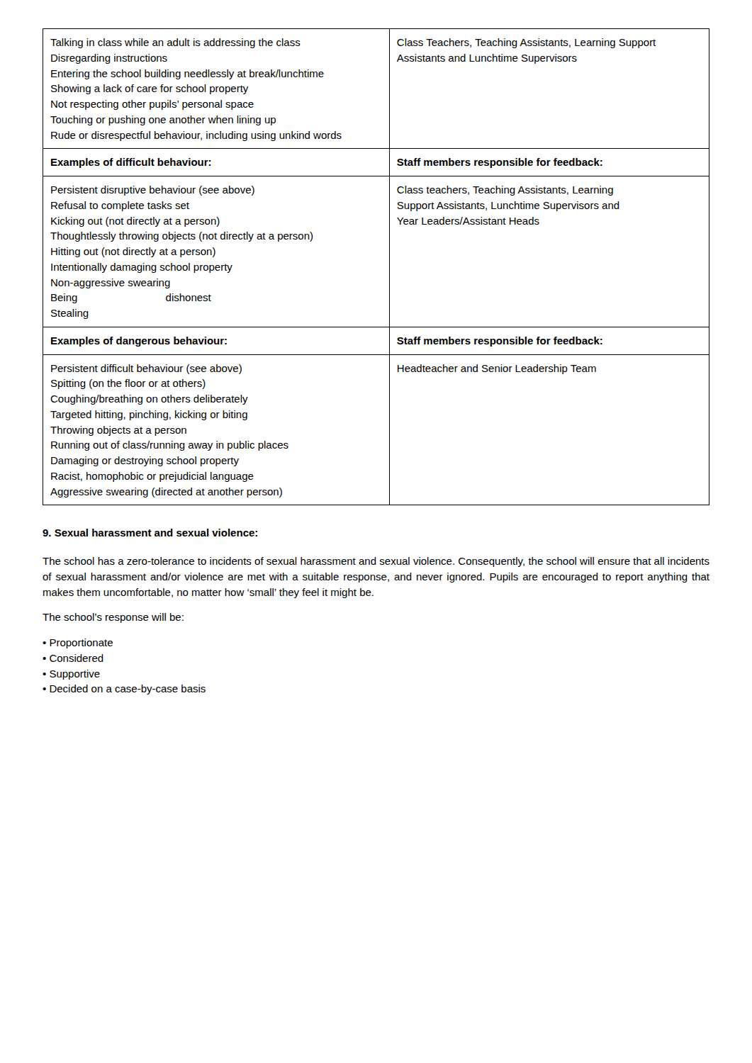| Talking in class while an adult is addressing the class Disregarding instructions Entering the school building needlessly at break/lunchtime Showing a lack of care for school property Not respecting other pupils’ personal space Touching or pushing one another when lining up Rude or disrespectful behaviour, including using unkind words | Class Teachers, Teaching Assistants, Learning Support Assistants and Lunchtime Supervisors |
| Examples of difficult behaviour: | Staff members responsible for feedback: |
| Persistent disruptive behaviour (see above) Refusal to complete tasks set Kicking out (not directly at a person) Thoughtlessly throwing objects (not directly at a person) Hitting out (not directly at a person) Intentionally damaging school property Non-aggressive swearing Being dishonest Stealing | Class teachers, Teaching Assistants, Learning Support Assistants, Lunchtime Supervisors and Year Leaders/Assistant Heads |
| Examples of dangerous behaviour: | Staff members responsible for feedback: |
| Persistent difficult behaviour (see above) Spitting (on the floor or at others) Coughing/breathing on others deliberately Targeted hitting, pinching, kicking or biting Throwing objects at a person Running out of class/running away in public places Damaging or destroying school property Racist, homophobic or prejudicial language Aggressive swearing (directed at another person) | Headteacher and Senior Leadership Team |
9. Sexual harassment and sexual violence:
The school has a zero-tolerance to incidents of sexual harassment and sexual violence. Consequently, the school will ensure that all incidents of sexual harassment and/or violence are met with a suitable response, and never ignored. Pupils are encouraged to report anything that makes them uncomfortable, no matter how ‘small’ they feel it might be.
The school’s response will be:
Proportionate
Considered
Supportive
Decided on a case-by-case basis